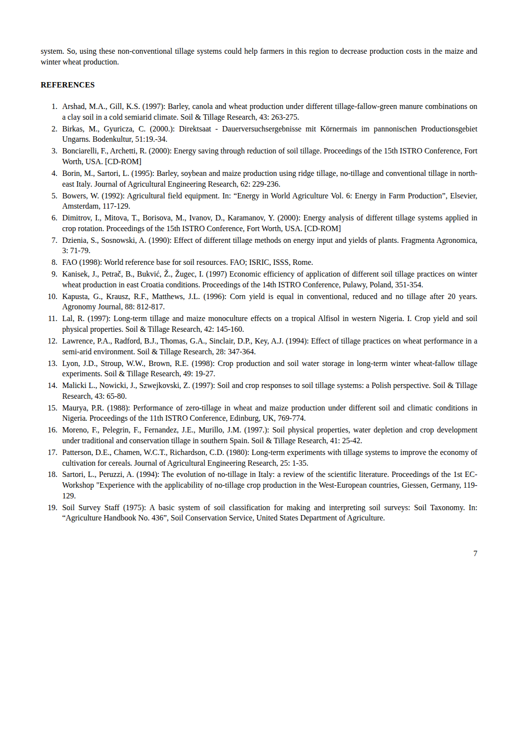system. So, using these non-conventional tillage systems could help farmers in this region to decrease production costs in the maize and winter wheat production.
REFERENCES
Arshad, M.A., Gill, K.S. (1997): Barley, canola and wheat production under different tillage-fallow-green manure combinations on a clay soil in a cold semiarid climate. Soil & Tillage Research, 43: 263-275.
Birkas, M., Gyuricza, C. (2000.): Direktsaat - Dauerversuchsergebnisse mit Körnermais im pannonischen Productionsgebiet Ungarns. Bodenkultur, 51:19.-34.
Bonciarelli, F., Archetti, R. (2000): Energy saving through reduction of soil tillage. Proceedings of the 15th ISTRO Conference, Fort Worth, USA. [CD-ROM]
Borin, M., Sartori, L. (1995): Barley, soybean and maize production using ridge tillage, no-tillage and conventional tillage in north-east Italy. Journal of Agricultural Engineering Research, 62: 229-236.
Bowers, W. (1992): Agricultural field equipment. In: “Energy in World Agriculture Vol. 6: Energy in Farm Production”, Elsevier, Amsterdam, 117-129.
Dimitrov, I., Mitova, T., Borisova, M., Ivanov, D., Karamanov, Y. (2000): Energy analysis of different tillage systems applied in crop rotation. Proceedings of the 15th ISTRO Conference, Fort Worth, USA. [CD-ROM]
Dzienia, S., Sosnowski, A. (1990): Effect of different tillage methods on energy input and yields of plants. Fragmenta Agronomica, 3: 71-79.
FAO (1998): World reference base for soil resources. FAO; ISRIC, ISSS, Rome.
Kanisek, J., Petrač, B., Bukvić, Ž., Žugec, I. (1997) Economic efficiency of application of different soil tillage practices on winter wheat production in east Croatia conditions. Proceedings of the 14th ISTRO Conference, Pulawy, Poland, 351-354.
Kapusta, G., Krausz, R.F., Matthews, J.L. (1996): Corn yield is equal in conventional, reduced and no tillage after 20 years. Agronomy Journal, 88: 812-817.
Lal, R. (1997): Long-term tillage and maize monoculture effects on a tropical Alfisol in western Nigeria. I. Crop yield and soil physical properties. Soil & Tillage Research, 42: 145-160.
Lawrence, P.A., Radford, B.J., Thomas, G.A., Sinclair, D.P., Key, A.J. (1994): Effect of tillage practices on wheat performance in a semi-arid environment. Soil & Tillage Research, 28: 347-364.
Lyon, J.D., Stroup, W.W., Brown, R.E. (1998): Crop production and soil water storage in long-term winter wheat-fallow tillage experiments. Soil & Tillage Research, 49: 19-27.
Malicki L., Nowicki, J., Szwejkovski, Z. (1997): Soil and crop responses to soil tillage systems: a Polish perspective. Soil & Tillage Research, 43: 65-80.
Maurya, P.R. (1988): Performance of zero-tillage in wheat and maize production under different soil and climatic conditions in Nigeria. Proceedings of the 11th ISTRO Conference, Edinburg, UK, 769-774.
Moreno, F., Pelegrin, F., Fernandez, J.E., Murillo, J.M. (1997.): Soil physical properties, water depletion and crop development under traditional and conservation tillage in southern Spain. Soil & Tillage Research, 41: 25-42.
Patterson, D.E., Chamen, W.C.T., Richardson, C.D. (1980): Long-term experiments with tillage systems to improve the economy of cultivation for cereals. Journal of Agricultural Engineering Research, 25: 1-35.
Sartori, L., Peruzzi, A. (1994): The evolution of no-tillage in Italy: a review of the scientific literature. Proceedings of the 1st EC-Workshop "Experience with the applicability of no-tillage crop production in the West-European countries, Giessen, Germany, 119-129.
Soil Survey Staff (1975): A basic system of soil classification for making and interpreting soil surveys: Soil Taxonomy. In: “Agriculture Handbook No. 436”, Soil Conservation Service, United States Department of Agriculture.
7